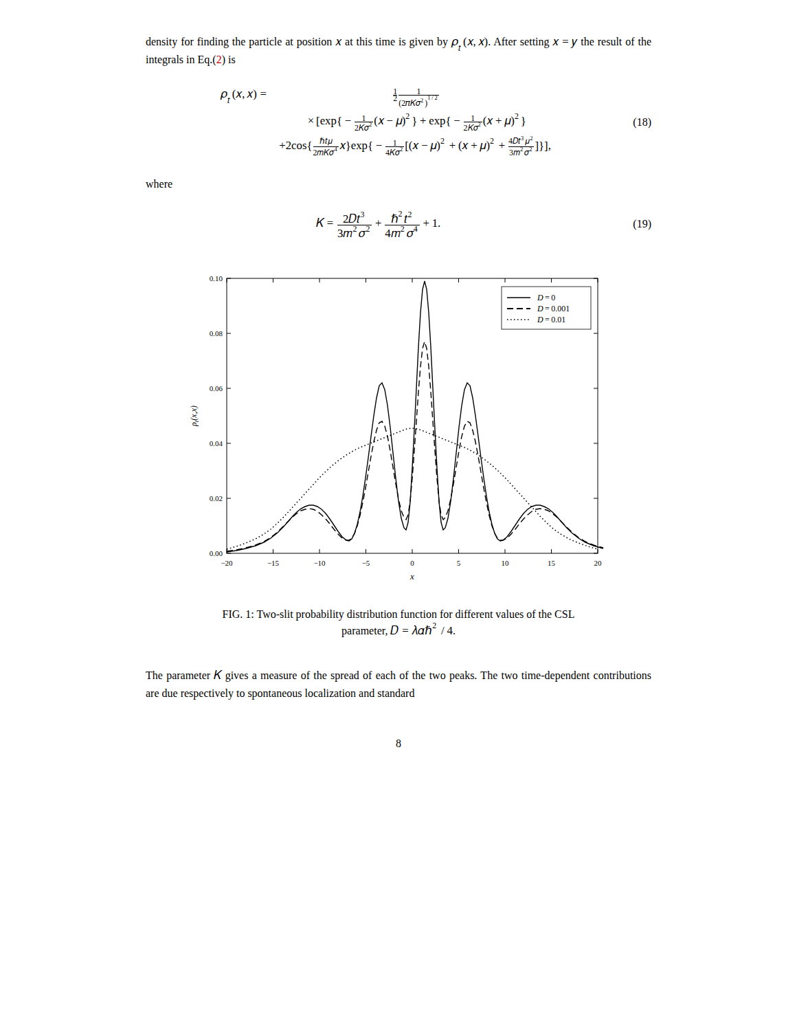density for finding the particle at position x at this time is given by ρt(x,x). After setting x=y the result of the integrals in Eq.(2) is
ρt(x,x)= 12 1 (2πKσ2)1/2 × [ exp { − 12Kσ2 (x−μ)2 } + exp { − 12Kσ2 (x+μ)2 } +2cos { ℏtμ2mKσ4 x } exp { − 14Kσ2 [ (x−μ)2 + (x+μ)2 + 4Dt3μ23m2σ2 ] } ] ,
(18)
where
K= 2Dt33m2σ2 + ℏ2t24m2σ4 +1.
(19)
Two-slit probability distribution function Three curves of rho_t(x,x) versus x from -20 to 20. Solid curve (D=0) shows sharp interference fringes with a central peak near 0.096 and side peaks near 0.063. Dashed curve (D=0.001) shows reduced fringe contrast with central peak near 0.082. Dotted curve (D=0.01) is nearly washed out with a broad maximum near 0.050. 0.00 0.02 0.04 0.06 0.08 0.10 −20 −15 −10 −5 0 5 10 15 20 x ρt(x,x) D = 0 D = 0.001 D = 0.01
FIG. 1: Two-slit probability distribution function for different values of the CSL
parameter, D=λαℏ2/4.
The parameter K gives a measure of the spread of each of the two peaks. The two time-dependent contributions are due respectively to spontaneous localization and standard
8